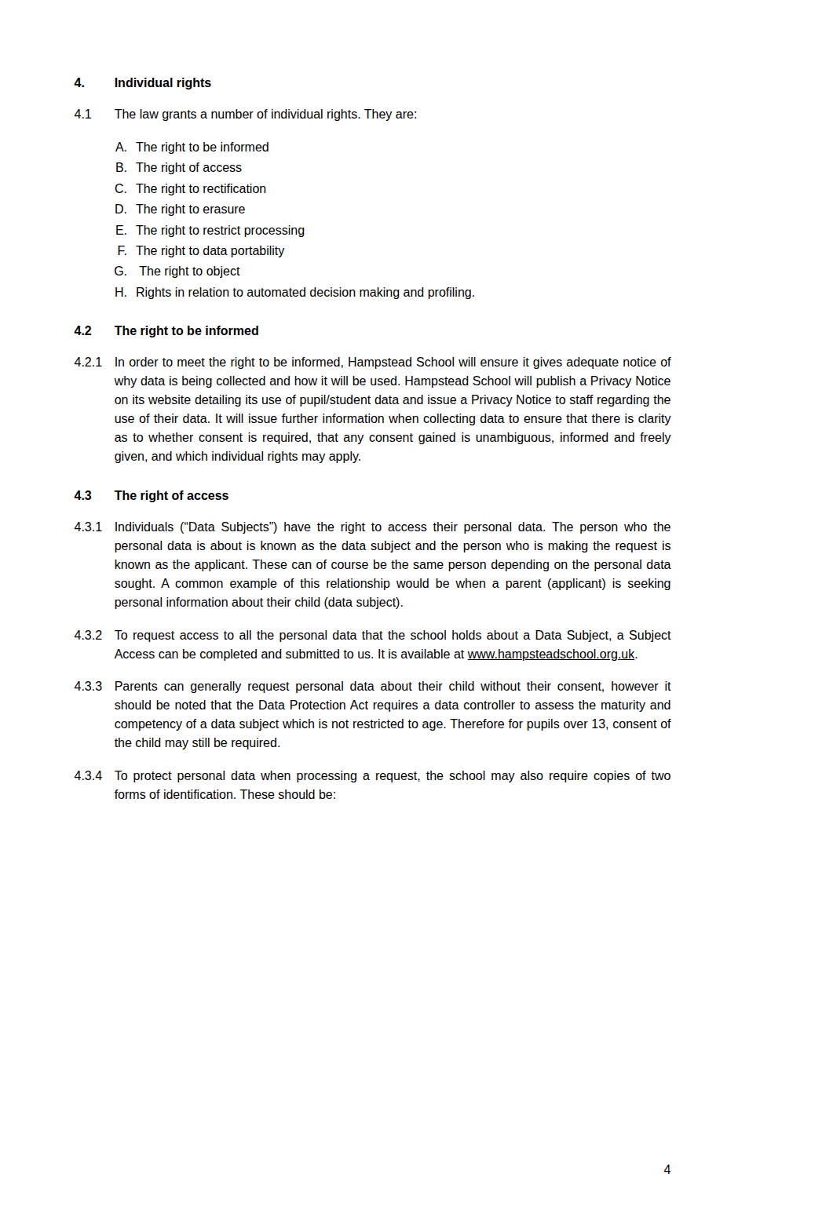4.
Individual rights
4.1
The law grants a number of individual rights. They are:
The right to be informed
The right of access
The right to rectification
The right to erasure
The right to restrict processing
The right to data portability
The right to object
Rights in relation to automated decision making and profiling.
4.2
The right to be informed
4.2.1
In order to meet the right to be informed, Hampstead School will ensure it gives adequate notice of why data is being collected and how it will be used. Hampstead School will publish a Privacy Notice on its website detailing its use of pupil/student data and issue a Privacy Notice to staff regarding the use of their data. It will issue further information when collecting data to ensure that there is clarity as to whether consent is required, that any consent gained is unambiguous, informed and freely given, and which individual rights may apply.
4.3
The right of access
4.3.1
Individuals (“Data Subjects”) have the right to access their personal data. The person who the personal data is about is known as the data subject and the person who is making the request is known as the applicant. These can of course be the same person depending on the personal data sought. A common example of this relationship would be when a parent (applicant) is seeking personal information about their child (data subject).
4.3.2
To request access to all the personal data that the school holds about a Data Subject, a Subject Access can be completed and submitted to us. It is available at www.hampsteadschool.org.uk.
4.3.3
Parents can generally request personal data about their child without their consent, however it should be noted that the Data Protection Act requires a data controller to assess the maturity and competency of a data subject which is not restricted to age. Therefore for pupils over 13, consent of the child may still be required.
4.3.4
To protect personal data when processing a request, the school may also require copies of two forms of identification. These should be:
4